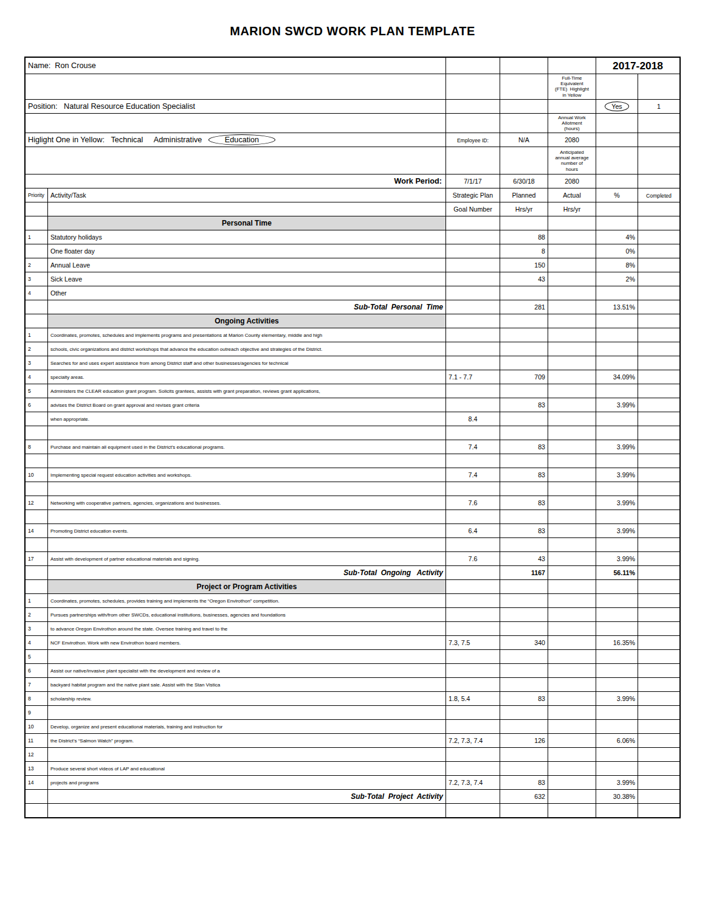MARION SWCD WORK PLAN TEMPLATE
| Name: Ron Crouse | | | | 2017-2018 |
| | | | Full-Time Equivalent (FTE) Highlight in Yellow | | |
| Position: Natural Resource Education Specialist | | | | Yes | 1 |
| | | | Annual Work Allotment (hours) | | |
| Higlight One in Yellow: Technical Administrative Education | Employee ID: | N/A | 2080 | | |
| | | | Anticipated annual average number of hours | | |
| Work Period: | 7/1/17 | 6/30/18 | 2080 | | |
| Priority | Activity/Task | Strategic Plan | Planned | Actual | % | Completed |
| | | Goal Number | Hrs/yr | Hrs/yr | | |
| | Personal Time | | | | | |
| 1 | Statutory holidays | | 88 | | 4% | |
| | One floater day | | 8 | | 0% | |
| 2 | Annual Leave | | 150 | | 8% | |
| 3 | Sick Leave | | 43 | | 2% | |
| 4 | Other | | | | | |
| | Sub-Total Personal Time | | 281 | | 13.51% | |
| | Ongoing Activities | | | | | |
| 1 | Coordinates, promotes, schedules and implements programs and presentations at Marion County elementary, middle and high | | | | | |
| 2 | schools, civic organizations and district workshops that advance the education outreach objective and strategies of the District. | | | | | |
| 3 | Searches for and uses expert assistance from among District staff and other businesses/agencies for technical | | | | | |
| 4 | specialty areas. | 7.1 - 7.7 | 709 | | 34.09% | |
| 5 | Administers the CLEAR education grant program. Solicits grantees, assists with grant preparation, reviews grant applications, | | | | | |
| 6 | advises the District Board on grant approval and revises grant criteria | | 83 | | 3.99% | |
| | when appropriate. | 8.4 | | | | |
| 8 | Purchase and maintain all equipment used in the District’s educational programs. | 7.4 | 83 | | 3.99% | |
| 10 | Implementing special request education activities and workshops. | 7.4 | 83 | | 3.99% | |
| 12 | Networking with cooperative partners, agencies, organizations and businesses. | 7.6 | 83 | | 3.99% | |
| 14 | Promoting District education events. | 6.4 | 83 | | 3.99% | |
| 17 | Assist with development of partner educational materials and signing. | 7.6 | 43 | | 3.99% | |
| | Sub·Total Ongoing Activity | | 1167 | | 56.11% | |
| | Project or Program Activities | | | | | |
| 1 | Coordinates, promotes, schedules, provides training and implements the “Oregon Envirothon” competition. | | | | | |
| 2 | Pursues partnerships with/from other SWCDs, educational institutions, businesses, agencies and foundations | | | | | |
| 3 | to advance Oregon Envirothon around the state. Oversee training and travel to the | | | | | |
| 4 | NCF Envirothon. Work with new Envirothon board members. | 7.3, 7.5 | 340 | | 16.35% | |
| 5 | | | | | | |
| 6 | Assist our native/invasive plant specialist with the development and review of a | | | | | |
| 7 | backyard habitat program and the native plant sale. Assist with the Stan Vistica | | | | | |
| 8 | scholarship review. | 1.8, 5.4 | 83 | | 3.99% | |
| 9 | | | | | | |
| 10 | Develop, organize and present educational materials, training and instruction for | | | | | |
| 11 | the District’s “Salmon Watch” program. | 7.2, 7.3, 7.4 | 126 | | 6.06% | |
| 12 | | | | | | |
| 13 | Produce several short videos of LAP and educational | | | | | |
| 14 | projects and programs | 7.2, 7.3, 7.4 | 83 | | 3.99% | |
| | Sub·Total Project Activity | | 632 | | 30.38% | |